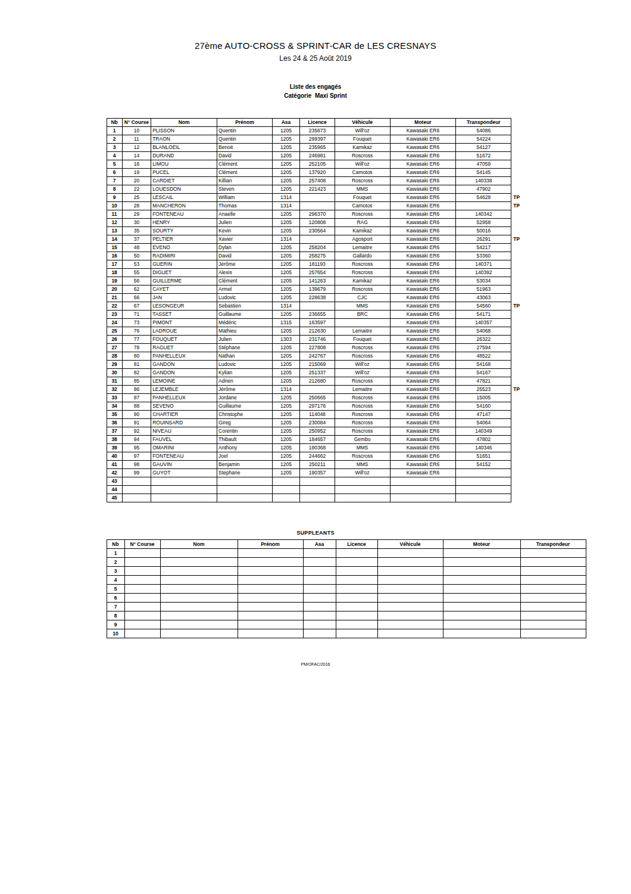27ème AUTO-CROSS & SPRINT-CAR de LES CRESNAYS
Les 24 & 25 Août 2019
Liste des engagés Catégorie Maxi Sprint
| Nb | N° Course | Nom | Prénom | Asa | Licence | Véhicule | Moteur | Transpondeur | |
| --- | --- | --- | --- | --- | --- | --- | --- | --- | --- |
| 1 | 10 | PLISSON | Quentin | 1205 | 235673 | Will'oz | Kawasaki ER6 | 54086 | |
| 2 | 11 | TRAON | Quentin | 1205 | 299397 | Fouquet | Kawasaki ER6 | 54224 | |
| 3 | 12 | BLANLOEIL | Benoit | 1205 | 235965 | Kamikaz | Kawasaki ER6 | 54127 | |
| 4 | 14 | DURAND | David | 1205 | 246981 | Roscross | Kawasaki ER6 | 51672 | |
| 5 | 16 | LIMOU | Clément | 1205 | 252105 | Will'oz | Kawasaki ER6 | 47059 | |
| 6 | 19 | PUCEL | Clément | 1205 | 137920 | Camotos | Kawasaki ER6 | 54145 | |
| 7 | 20 | CARDIET | Killian | 1205 | 257408 | Roscross | Kawasaki ER6 | 140338 | |
| 8 | 22 | LOUESDON | Steven | 1205 | 221423 | MMS | Kawasaki ER6 | 47902 | |
| 9 | 25 | LESCAIL | William | 1314 | | Fouquet | Kawasaki ER6 | 54628 | TP |
| 10 | 28 | MANCHERON | Thomas | 1314 | | Camotos | Kawasaki ER6 | | TP |
| 11 | 29 | FONTENEAU | Anaelle | 1205 | 296370 | Roscross | Kawasaki ER6 | 140342 | |
| 12 | 30 | HENRY | Julien | 1205 | 120808 | RAG | Kawasaki ER6 | 52958 | |
| 13 | 35 | SOURTY | Kevin | 1205 | 230564 | Kamikaz | Kawasaki ER6 | 50016 | |
| 14 | 37 | PELTIER | Xavier | 1314 | | Agosport | Kawasaki ER6 | 26291 | TP |
| 15 | 48 | EVENO | Dylan | 1205 | 258204 | Lemaitre | Kawasaki ER6 | 54217 | |
| 16 | 50 | RADIMIRI | David | 1205 | 258275 | Gallardo | Kawasaki ER6 | 53360 | |
| 17 | 53 | GUERIN | Jérôme | 1205 | 181193 | Roscross | Kawasaki ER6 | 140371 | |
| 18 | 55 | DIGUET | Alexis | 1205 | 257654 | Roscross | Kawasaki ER6 | 140392 | |
| 19 | 56 | GUILLERME | Clément | 1205 | 141263 | Kamikaz | Kawasaki ER6 | 53034 | |
| 20 | 62 | CAYET | Armel | 1205 | 139679 | Roscross | Kawasaki ER6 | 51963 | |
| 21 | 66 | JAN | Ludovic | 1205 | 228638 | CJC | Kawasaki ER6 | 43063 | |
| 22 | 67 | LESONGEUR | Sebastien | 1314 | | MMS | Kawasaki ER6 | 54560 | TP |
| 23 | 71 | TASSET | Guillaume | 1205 | 236655 | BRC | Kawasaki ER6 | 54171 | |
| 24 | 73 | PIMONT | Médéric | 1315 | 163597 | | Kawasaki ER6 | 140357 | |
| 25 | 76 | LADROUE | Mathieu | 1205 | 212630 | Lemaitre | Kawasaki ER6 | 54068 | |
| 26 | 77 | FOUQUET | Julien | 1303 | 231746 | Fouquet | Kawasaki ER6 | 26322 | |
| 27 | 78 | RAGUET | Stéphane | 1205 | 227808 | Roscross | Kawasaki ER6 | 27594 | |
| 28 | 80 | PANHELLEUX | Nathan | 1205 | 242767 | Roscross | Kawasaki ER6 | 48522 | |
| 29 | 81 | GANDON | Ludovic | 1205 | 215069 | Will'oz | Kawasaki ER6 | 54168 | |
| 30 | 82 | GANDON | Kylian | 1205 | 251337 | Will'oz | Kawasaki ER6 | 54167 | |
| 31 | 85 | LEMOINE | Adrien | 1205 | 212680 | Roscross | Kawasaki ER6 | 47821 | |
| 32 | 86 | LEJEMBLE | Jérôme | 1314 | | Lemaitre | Kawasaki ER6 | 25523 | TP |
| 33 | 87 | PANHELLEUX | Jordane | 1205 | 250665 | Roscross | Kawasaki ER6 | 15005 | |
| 34 | 88 | SEVENO | Guillaume | 1205 | 297176 | Roscross | Kawasaki ER6 | 54160 | |
| 35 | 90 | CHARTIER | Christophe | 1205 | 114048 | Roscross | Kawasaki ER6 | 47147 | |
| 36 | 91 | ROUINSARD | Gireg | 1205 | 230084 | Roscross | Kawasaki ER6 | 54064 | |
| 37 | 92 | NIVEAU | Corentin | 1205 | 250952 | Roscross | Kawasaki ER6 | 140349 | |
| 38 | 94 | FAUVEL | Thibault | 1205 | 184657 | Gembo | Kawasaki ER6 | 47802 | |
| 39 | 95 | OMARINI | Anthony | 1205 | 190368 | MMS | Kawasaki ER6 | 140346 | |
| 40 | 97 | FONTENEAU | Joel | 1205 | 244662 | Roscross | Kawasaki ER6 | 51651 | |
| 41 | 98 | GAUVIN | Benjamin | 1205 | 250211 | MMS | Kawasaki ER6 | 54152 | |
| 42 | 99 | GUYOT | Stephane | 1205 | 190357 | Will'oz | Kawasaki ER6 | | |
| 43 | | | | | | | | | |
| 44 | | | | | | | | | |
| 45 | | | | | | | | | |
SUPPLEANTS
| Nb | N° Course | Nom | Prénom | Asa | Licence | Véhicule | Moteur | Transpondeur |
| --- | --- | --- | --- | --- | --- | --- | --- | --- |
| 1 | | | | | | | | |
| 2 | | | | | | | | |
| 3 | | | | | | | | |
| 4 | | | | | | | | |
| 5 | | | | | | | | |
| 6 | | | | | | | | |
| 7 | | | | | | | | |
| 8 | | | | | | | | |
| 9 | | | | | | | | |
| 10 | | | | | | | | |
PM/OFAC/2016